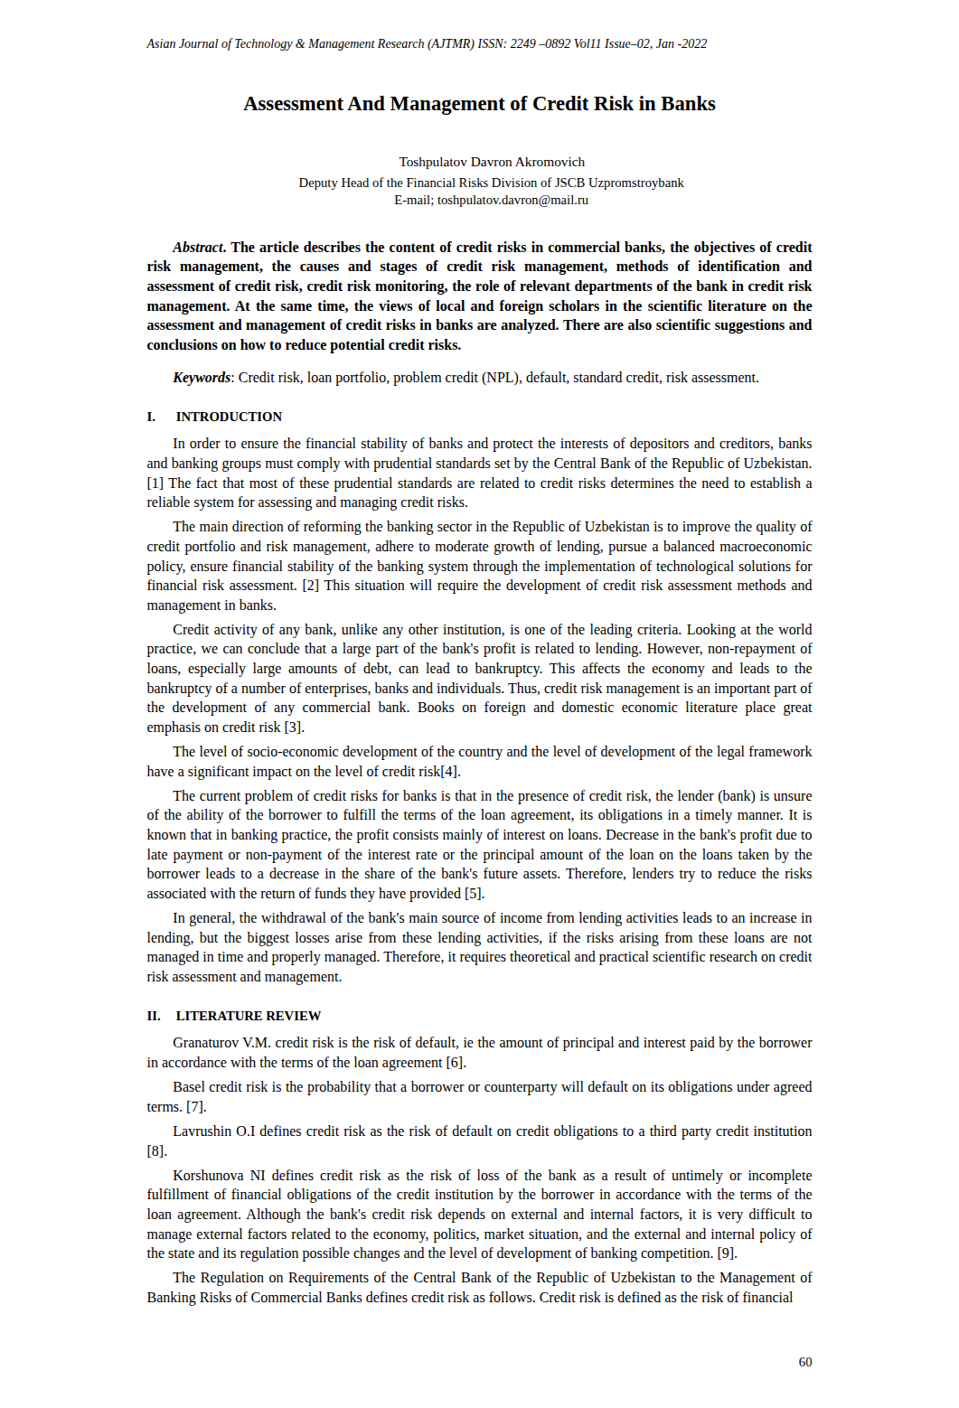Asian Journal of Technology & Management Research (AJTMR) ISSN: 2249 –0892 Vol11 Issue–02, Jan -2022
Assessment And Management of Credit Risk in Banks
Toshpulatov Davron Akromovich
Deputy Head of the Financial Risks Division of JSCB Uzpromstroybank
E-mail; toshpulatov.davron@mail.ru
Abstract. The article describes the content of credit risks in commercial banks, the objectives of credit risk management, the causes and stages of credit risk management, methods of identification and assessment of credit risk, credit risk monitoring, the role of relevant departments of the bank in credit risk management. At the same time, the views of local and foreign scholars in the scientific literature on the assessment and management of credit risks in banks are analyzed. There are also scientific suggestions and conclusions on how to reduce potential credit risks.
Keywords: Credit risk, loan portfolio, problem credit (NPL), default, standard credit, risk assessment.
I. INTRODUCTION
In order to ensure the financial stability of banks and protect the interests of depositors and creditors, banks and banking groups must comply with prudential standards set by the Central Bank of the Republic of Uzbekistan. [1] The fact that most of these prudential standards are related to credit risks determines the need to establish a reliable system for assessing and managing credit risks.
The main direction of reforming the banking sector in the Republic of Uzbekistan is to improve the quality of credit portfolio and risk management, adhere to moderate growth of lending, pursue a balanced macroeconomic policy, ensure financial stability of the banking system through the implementation of technological solutions for financial risk assessment. [2] This situation will require the development of credit risk assessment methods and management in banks.
Credit activity of any bank, unlike any other institution, is one of the leading criteria. Looking at the world practice, we can conclude that a large part of the bank's profit is related to lending. However, non-repayment of loans, especially large amounts of debt, can lead to bankruptcy. This affects the economy and leads to the bankruptcy of a number of enterprises, banks and individuals. Thus, credit risk management is an important part of the development of any commercial bank. Books on foreign and domestic economic literature place great emphasis on credit risk [3].
The level of socio-economic development of the country and the level of development of the legal framework have a significant impact on the level of credit risk[4].
The current problem of credit risks for banks is that in the presence of credit risk, the lender (bank) is unsure of the ability of the borrower to fulfill the terms of the loan agreement, its obligations in a timely manner. It is known that in banking practice, the profit consists mainly of interest on loans. Decrease in the bank's profit due to late payment or non-payment of the interest rate or the principal amount of the loan on the loans taken by the borrower leads to a decrease in the share of the bank's future assets. Therefore, lenders try to reduce the risks associated with the return of funds they have provided [5].
In general, the withdrawal of the bank's main source of income from lending activities leads to an increase in lending, but the biggest losses arise from these lending activities, if the risks arising from these loans are not managed in time and properly managed. Therefore, it requires theoretical and practical scientific research on credit risk assessment and management.
II. LITERATURE REVIEW
Granaturov V.M. credit risk is the risk of default, ie the amount of principal and interest paid by the borrower in accordance with the terms of the loan agreement [6].
Basel credit risk is the probability that a borrower or counterparty will default on its obligations under agreed terms. [7].
Lavrushin O.I defines credit risk as the risk of default on credit obligations to a third party credit institution [8].
Korshunova NI defines credit risk as the risk of loss of the bank as a result of untimely or incomplete fulfillment of financial obligations of the credit institution by the borrower in accordance with the terms of the loan agreement. Although the bank's credit risk depends on external and internal factors, it is very difficult to manage external factors related to the economy, politics, market situation, and the external and internal policy of the state and its regulation possible changes and the level of development of banking competition. [9].
The Regulation on Requirements of the Central Bank of the Republic of Uzbekistan to the Management of Banking Risks of Commercial Banks defines credit risk as follows. Credit risk is defined as the risk of financial
60